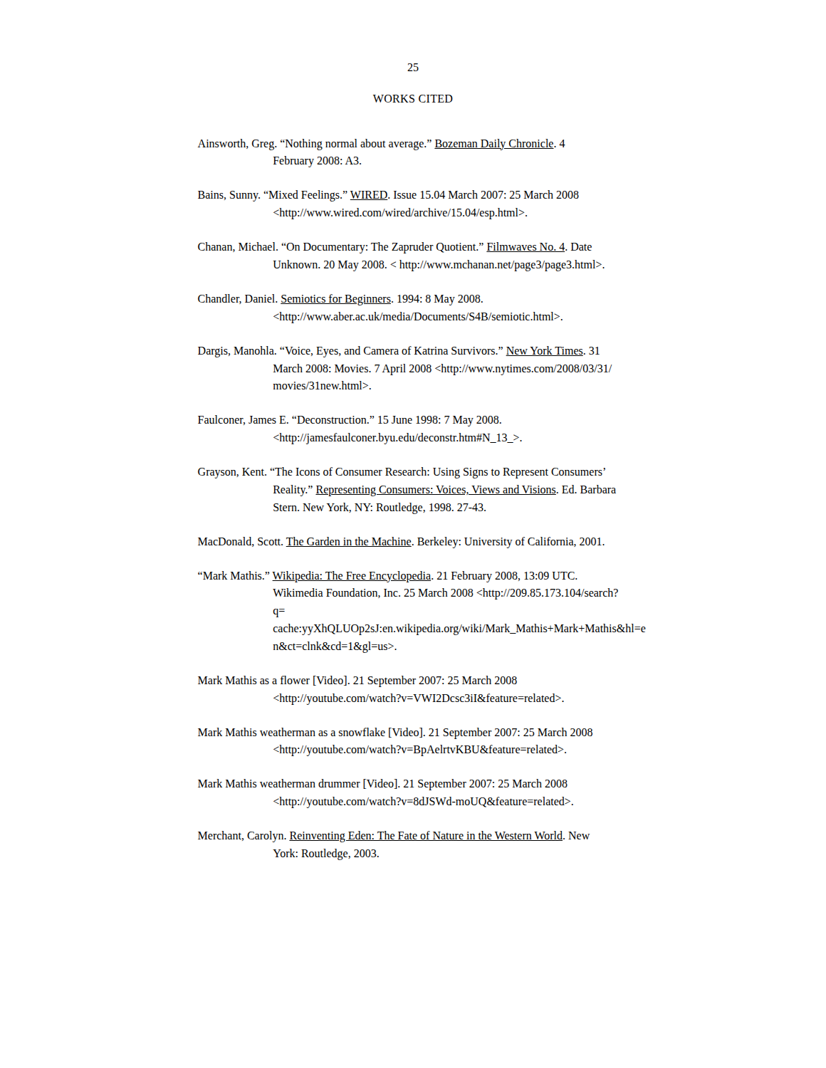25
WORKS CITED
Ainsworth, Greg. “Nothing normal about average.” Bozeman Daily Chronicle. 4 February 2008: A3.
Bains, Sunny. “Mixed Feelings.” WIRED. Issue 15.04 March 2007: 25 March 2008 <http://www.wired.com/wired/archive/15.04/esp.html>.
Chanan, Michael. “On Documentary: The Zapruder Quotient.” Filmwaves No. 4. Date Unknown. 20 May 2008. < http://www.mchanan.net/page3/page3.html>.
Chandler, Daniel. Semiotics for Beginners. 1994: 8 May 2008. <http://www.aber.ac.uk/media/Documents/S4B/semiotic.html>.
Dargis, Manohla. “Voice, Eyes, and Camera of Katrina Survivors.” New York Times. 31 March 2008: Movies. 7 April 2008 <http://www.nytimes.com/2008/03/31/ movies/31new.html>.
Faulconer, James E. “Deconstruction.” 15 June 1998: 7 May 2008. <http://jamesfaulconer.byu.edu/deconstr.htm#N_13_>.
Grayson, Kent. “The Icons of Consumer Research: Using Signs to Represent Consumers’ Reality.” Representing Consumers: Voices, Views and Visions. Ed. Barbara Stern. New York, NY: Routledge, 1998. 27-43.
MacDonald, Scott. The Garden in the Machine. Berkeley: University of California, 2001.
“Mark Mathis.” Wikipedia: The Free Encyclopedia. 21 February 2008, 13:09 UTC. Wikimedia Foundation, Inc. 25 March 2008 <http://209.85.173.104/search?q= cache:yyXhQLUOp2sJ:en.wikipedia.org/wiki/Mark_Mathis+Mark+Mathis&hl=e n&ct=clnk&cd=1&gl=us>.
Mark Mathis as a flower [Video]. 21 September 2007: 25 March 2008 <http://youtube.com/watch?v=VWI2Dcsc3iI&feature=related>.
Mark Mathis weatherman as a snowflake [Video]. 21 September 2007: 25 March 2008 <http://youtube.com/watch?v=BpAelrtvKBU&feature=related>.
Mark Mathis weatherman drummer [Video]. 21 September 2007: 25 March 2008 <http://youtube.com/watch?v=8dJSWd-moUQ&feature=related>.
Merchant, Carolyn. Reinventing Eden: The Fate of Nature in the Western World. New York: Routledge, 2003.